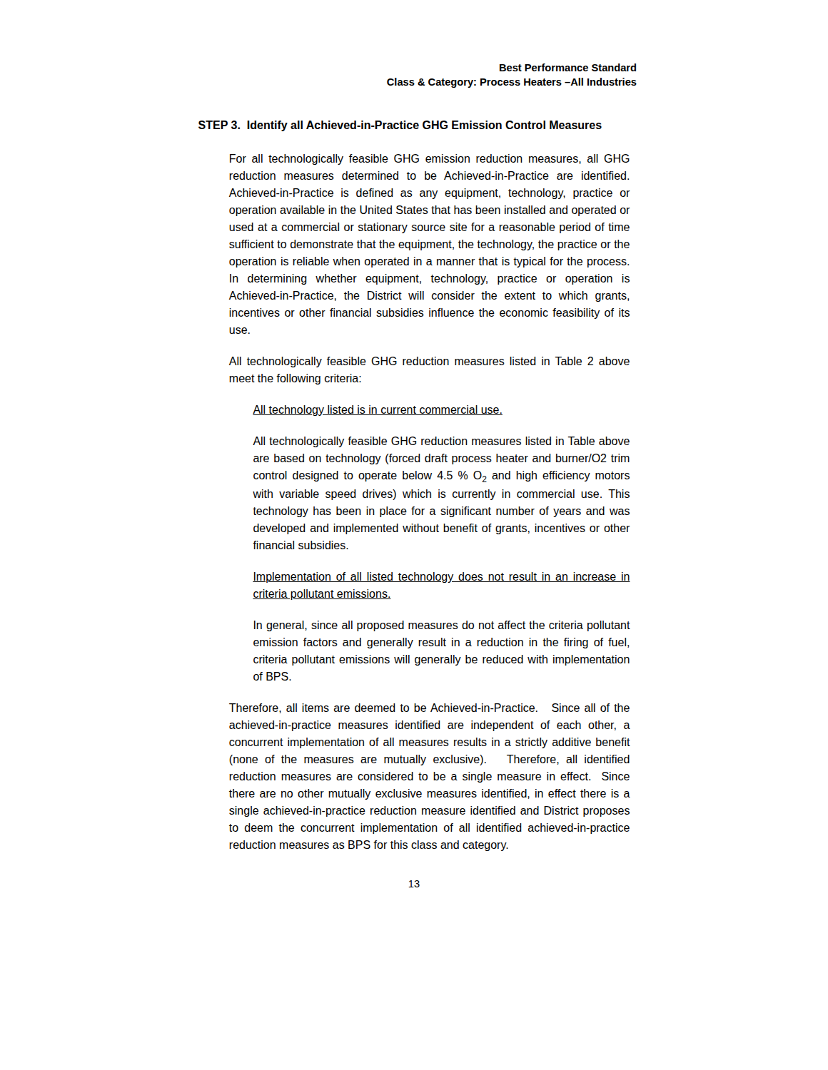Best Performance Standard
Class & Category: Process Heaters –All Industries
STEP 3. Identify all Achieved-in-Practice GHG Emission Control Measures
For all technologically feasible GHG emission reduction measures, all GHG reduction measures determined to be Achieved-in-Practice are identified. Achieved-in-Practice is defined as any equipment, technology, practice or operation available in the United States that has been installed and operated or used at a commercial or stationary source site for a reasonable period of time sufficient to demonstrate that the equipment, the technology, the practice or the operation is reliable when operated in a manner that is typical for the process. In determining whether equipment, technology, practice or operation is Achieved-in-Practice, the District will consider the extent to which grants, incentives or other financial subsidies influence the economic feasibility of its use.
All technologically feasible GHG reduction measures listed in Table 2 above meet the following criteria:
All technology listed is in current commercial use.
All technologically feasible GHG reduction measures listed in Table above are based on technology (forced draft process heater and burner/O2 trim control designed to operate below 4.5 % O2 and high efficiency motors with variable speed drives) which is currently in commercial use. This technology has been in place for a significant number of years and was developed and implemented without benefit of grants, incentives or other financial subsidies.
Implementation of all listed technology does not result in an increase in criteria pollutant emissions.
In general, since all proposed measures do not affect the criteria pollutant emission factors and generally result in a reduction in the firing of fuel, criteria pollutant emissions will generally be reduced with implementation of BPS.
Therefore, all items are deemed to be Achieved-in-Practice. Since all of the achieved-in-practice measures identified are independent of each other, a concurrent implementation of all measures results in a strictly additive benefit (none of the measures are mutually exclusive). Therefore, all identified reduction measures are considered to be a single measure in effect. Since there are no other mutually exclusive measures identified, in effect there is a single achieved-in-practice reduction measure identified and District proposes to deem the concurrent implementation of all identified achieved-in-practice reduction measures as BPS for this class and category.
13